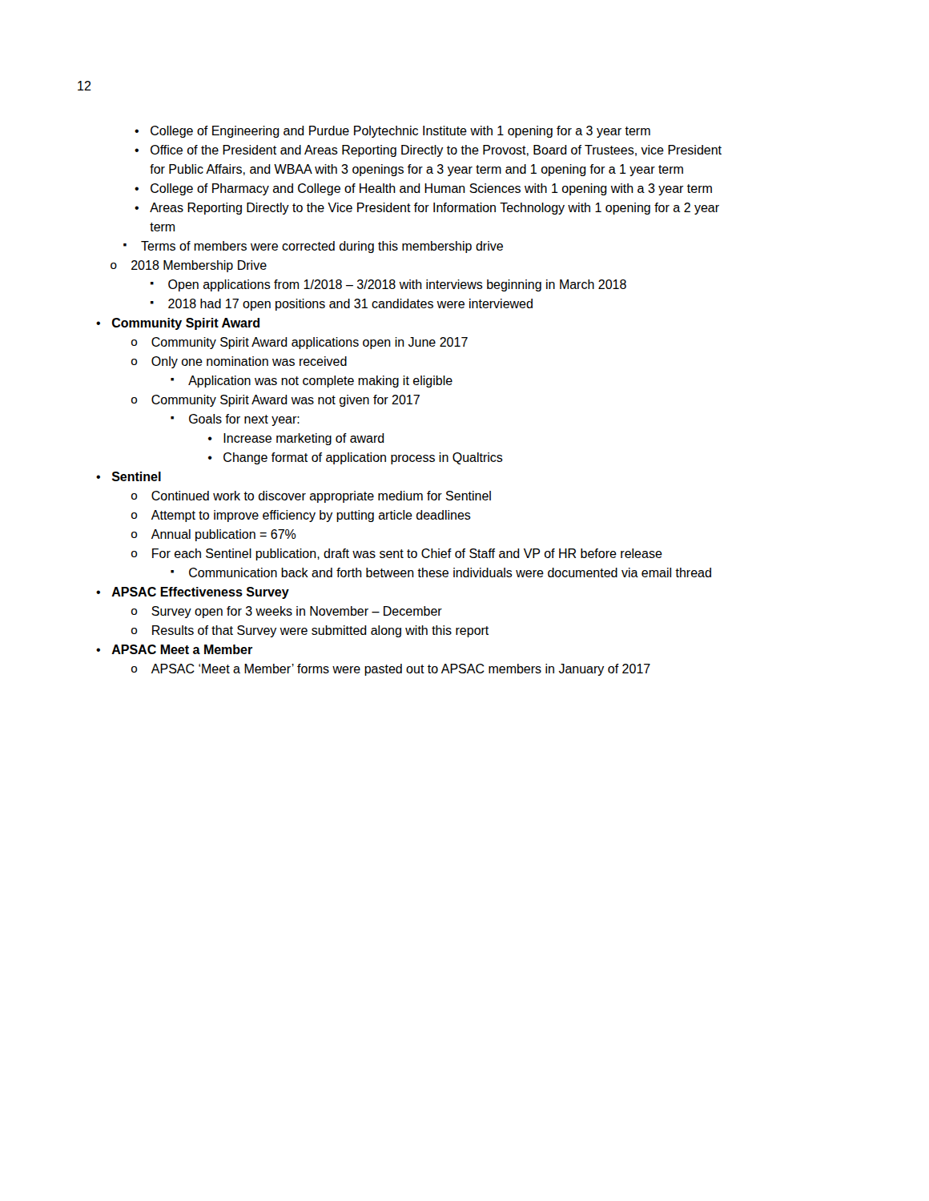12
College of Engineering and Purdue Polytechnic Institute with 1 opening for a 3 year term
Office of the President and Areas Reporting Directly to the Provost, Board of Trustees, vice President for Public Affairs, and WBAA with 3 openings for a 3 year term and 1 opening for a 1 year term
College of Pharmacy and College of Health and Human Sciences with 1 opening with a 3 year term
Areas Reporting Directly to the Vice President for Information Technology with 1 opening for a 2 year term
Terms of members were corrected during this membership drive
2018 Membership Drive
Open applications from 1/2018 – 3/2018 with interviews beginning in March 2018
2018 had 17 open positions and 31 candidates were interviewed
Community Spirit Award
Community Spirit Award applications open in June 2017
Only one nomination was received
Application was not complete making it eligible
Community Spirit Award was not given for 2017
Goals for next year:
Increase marketing of award
Change format of application process in Qualtrics
Sentinel
Continued work to discover appropriate medium for Sentinel
Attempt to improve efficiency by putting article deadlines
Annual publication = 67%
For each Sentinel publication, draft was sent to Chief of Staff and VP of HR before release
Communication back and forth between these individuals were documented via email thread
APSAC Effectiveness Survey
Survey open for 3 weeks in November – December
Results of that Survey were submitted along with this report
APSAC Meet a Member
APSAC ‘Meet a Member’ forms were pasted out to APSAC members in January of 2017